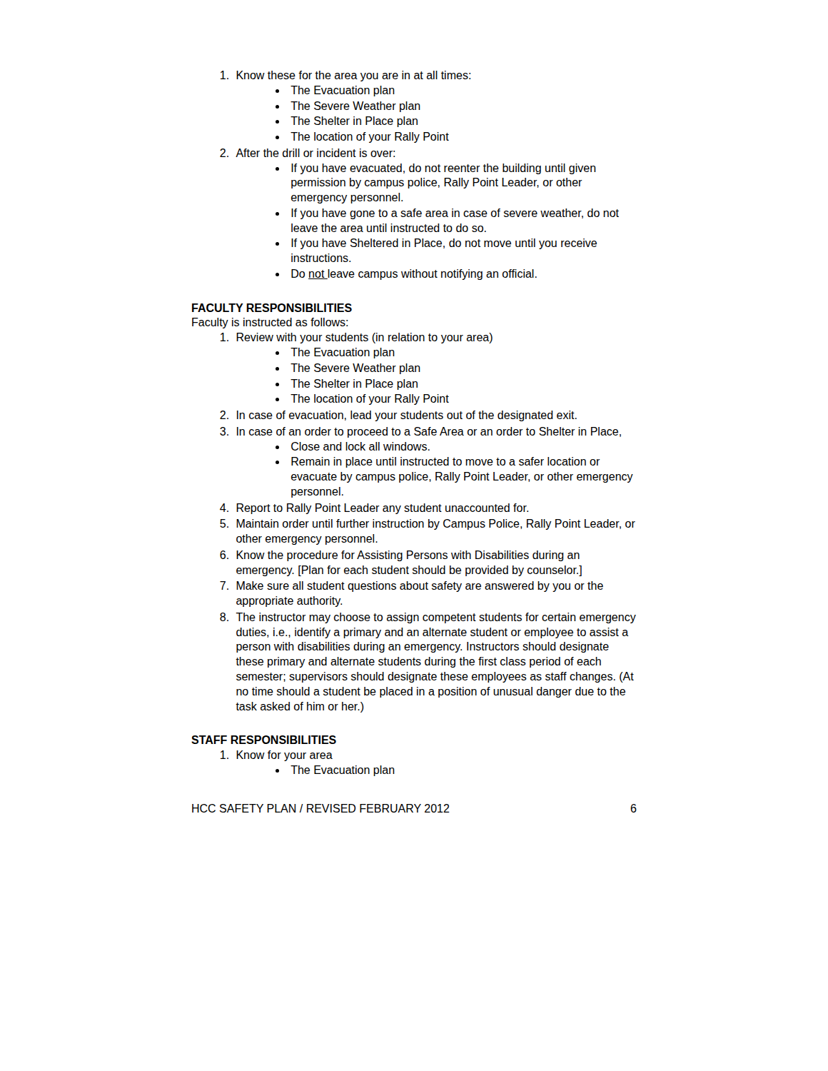Know these for the area you are in at all times:
The Evacuation plan
The Severe Weather plan
The Shelter in Place plan
The location of your Rally Point
After the drill or incident is over:
If you have evacuated, do not reenter the building until given permission by campus police, Rally Point Leader, or other emergency personnel.
If you have gone to a safe area in case of severe weather, do not leave the area until instructed to do so.
If you have Sheltered in Place, do not move until you receive instructions.
Do not leave campus without notifying an official.
FACULTY RESPONSIBILITIES
Faculty is instructed as follows:
Review with your students (in relation to your area)
The Evacuation plan
The Severe Weather plan
The Shelter in Place plan
The location of your Rally Point
In case of evacuation, lead your students out of the designated exit.
In case of an order to proceed to a Safe Area or an order to Shelter in Place,
Close and lock all windows.
Remain in place until instructed to move to a safer location or evacuate by campus police, Rally Point Leader, or other emergency personnel.
Report to Rally Point Leader any student unaccounted for.
Maintain order until further instruction by Campus Police, Rally Point Leader, or other emergency personnel.
Know the procedure for Assisting Persons with Disabilities during an emergency. [Plan for each student should be provided by counselor.]
Make sure all student questions about safety are answered by you or the appropriate authority.
The instructor may choose to assign competent students for certain emergency duties, i.e., identify a primary and an alternate student or employee to assist a person with disabilities during an emergency. Instructors should designate these primary and alternate students during the first class period of each semester; supervisors should designate these employees as staff changes. (At no time should a student be placed in a position of unusual danger due to the task asked of him or her.)
STAFF RESPONSIBILITIES
Know for your area
The Evacuation plan
HCC SAFETY PLAN / REVISED FEBRUARY 2012
6